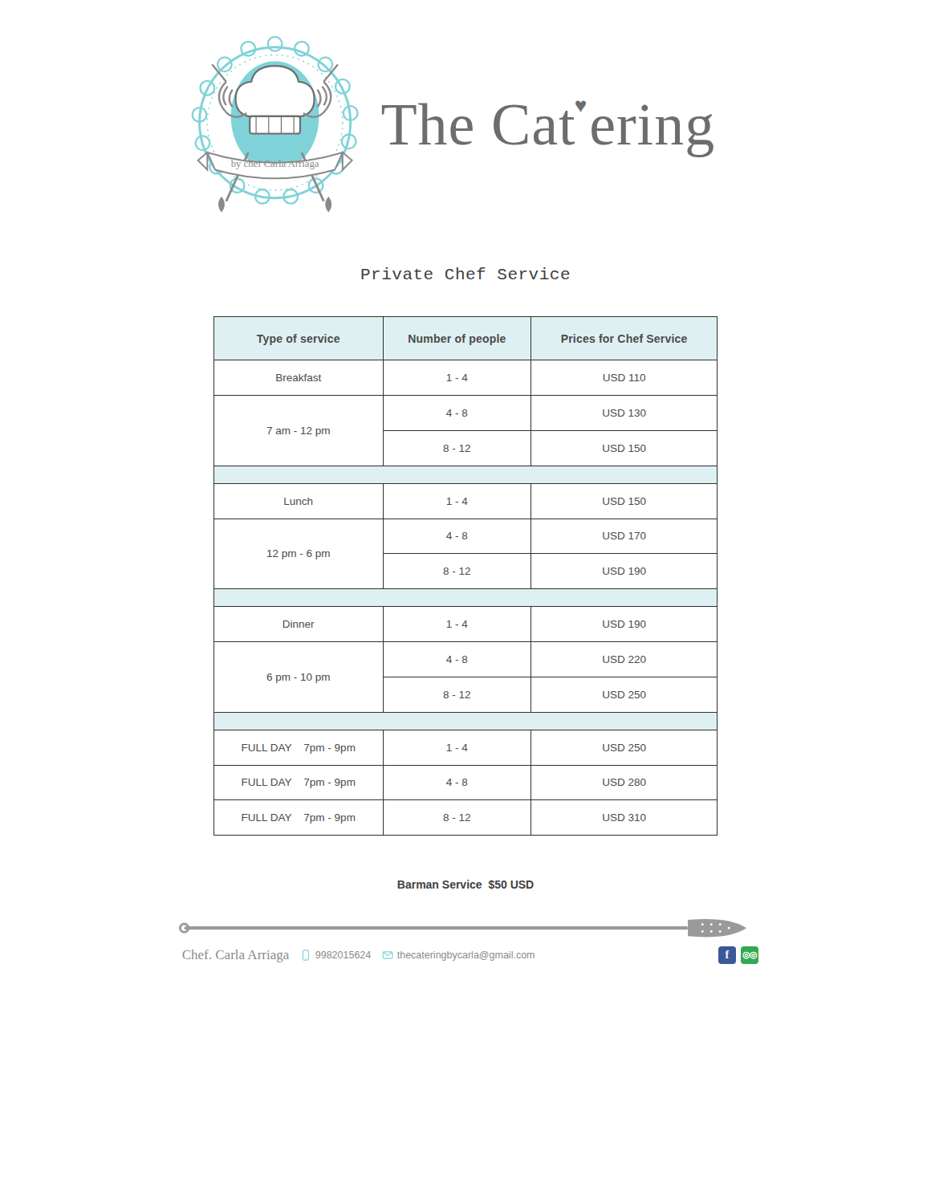The Catering logo by chef Carla Arriaga
The Cat♥ering
Private Chef Service
| Type of service | Number of people | Prices for Chef Service |
| --- | --- | --- |
| Breakfast | 1 - 4 | USD 110 |
| 7 am - 12 pm | 4 - 8 | USD 130 |
| 8 - 12 | USD 150 |
| Lunch | 1 - 4 | USD 150 |
| 12 pm - 6 pm | 4 - 8 | USD 170 |
| 8 - 12 | USD 190 |
| Dinner | 1 - 4 | USD 190 |
| 6 pm - 10 pm | 4 - 8 | USD 220 |
| 8 - 12 | USD 250 |
| FULL DAY 7pm - 9pm | 1 - 4 | USD 250 |
| FULL DAY 7pm - 9pm | 4 - 8 | USD 280 |
| FULL DAY 7pm - 9pm | 8 - 12 | USD 310 |
Barman Service $50 USD
Chef. Carla Arriaga 9982015624 thecateringbycarla@gmail.com f ◎◎